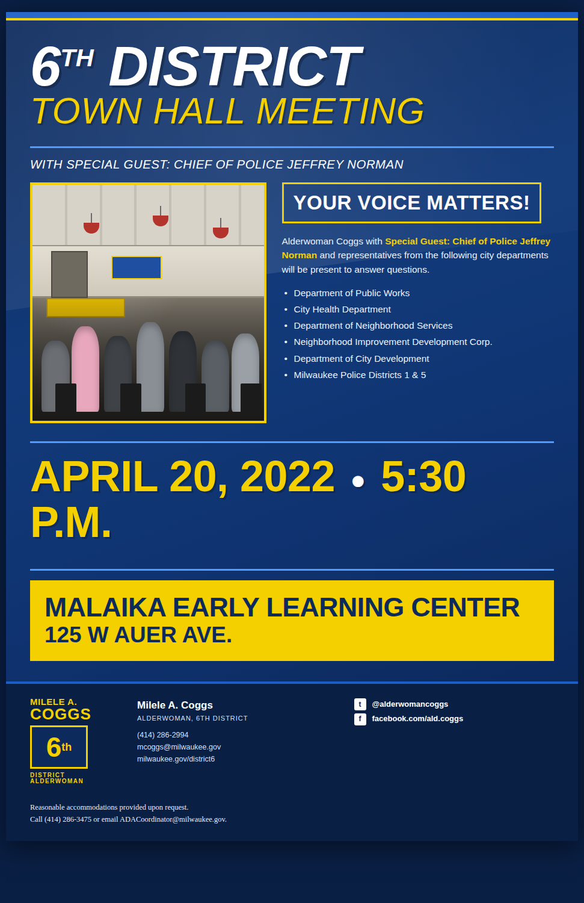6TH DISTRICT
TOWN HALL MEETING
With Special Guest: Chief of Police Jeffrey Norman
Your Voice Matters!
Alderwoman Coggs with Special Guest: Chief of Police Jeffrey Norman and representatives from the following city departments will be present to answer questions.
Department of Public Works
City Health Department
Department of Neighborhood Services
Neighborhood Improvement Development Corp.
Department of City Development
Milwaukee Police Districts 1 & 5
April 20, 2022 ● 5:30 P.M.
Malaika Early Learning Center
125 W Auer Ave.
MILELE A.
COGGS
6th
DISTRICT ALDERWOMAN
Milele A. Coggs
Alderwoman, 6th District
(414) 286-2994
mcoggs@milwaukee.gov
milwaukee.gov/district6
t@alderwomancoggs
ffacebook.com/ald.coggs
Reasonable accommodations provided upon request.
Call (414) 286-3475 or email ADACoordinator@milwaukee.gov.